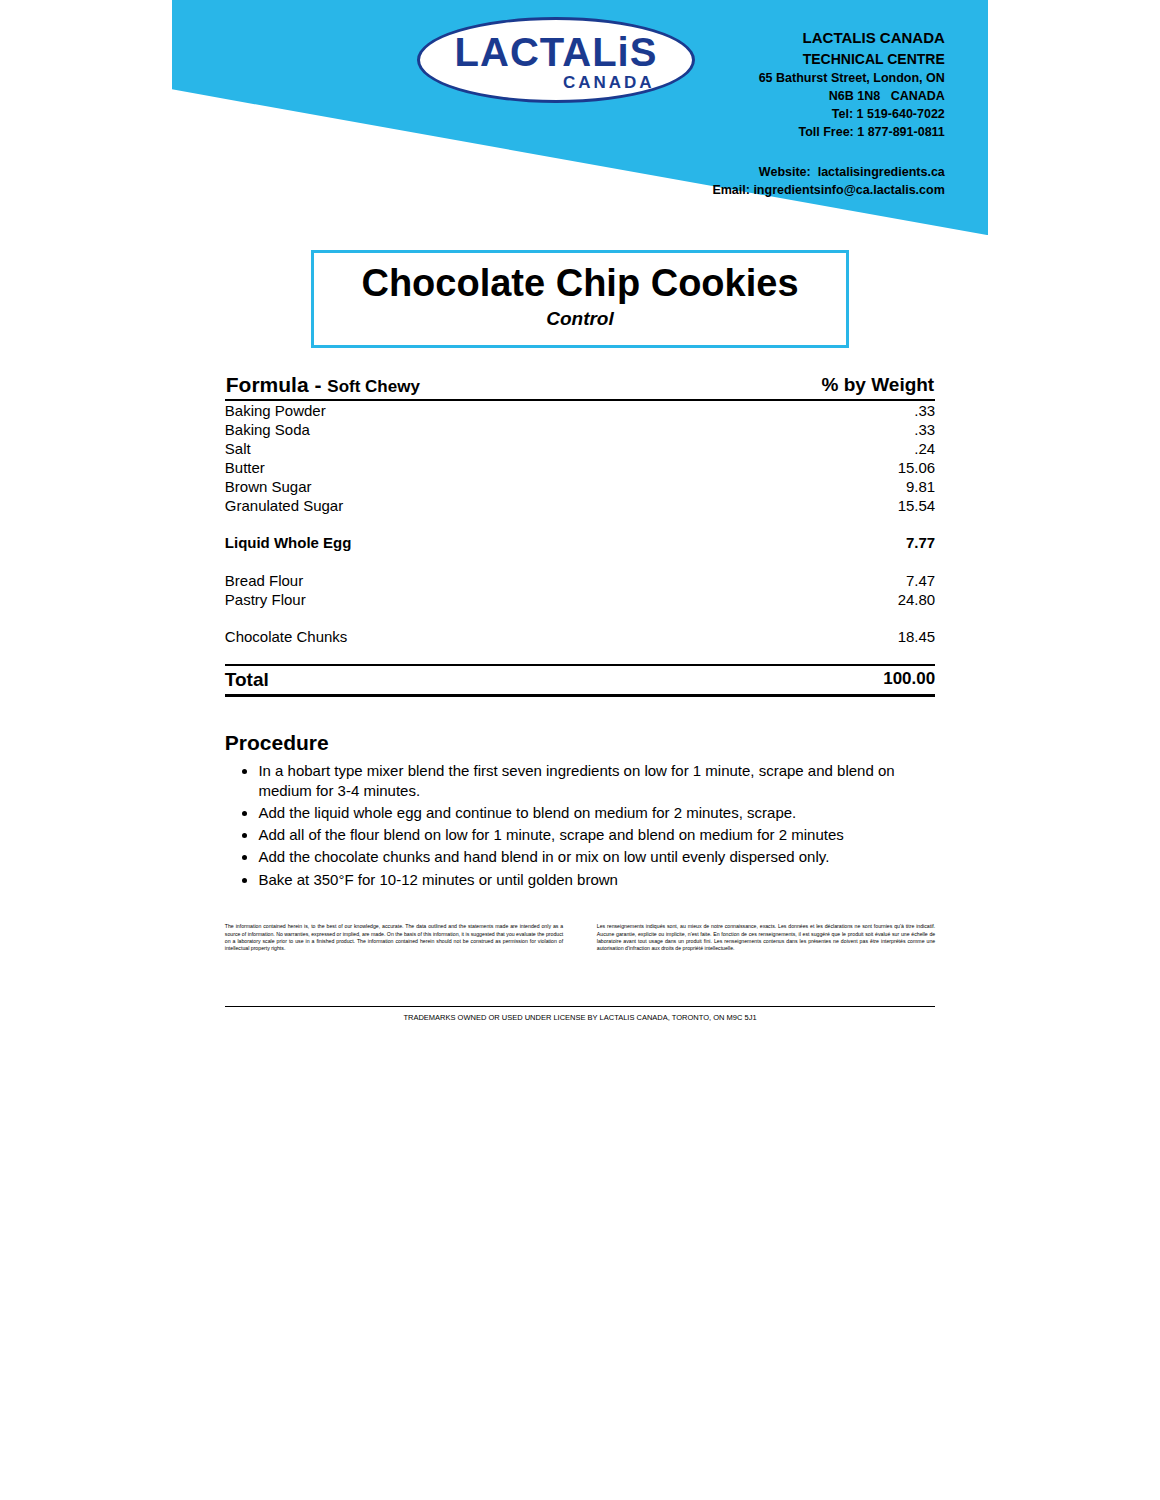LACTALi S
CANADA
LACTALIS CANADA
TECHNICAL CENTRE
65 Bathurst Street, London, ON
N6B 1N8 CANADA
Tel: 1 519-640-7022
Toll Free: 1 877-891-0811
Website: lactalisingredients.ca
Email: ingredientsinfo@ca.lactalis.com
Chocolate Chip Cookies
Control
| Formula - Soft Chewy | % by Weight |
| --- | --- |
| Baking Powder | .33 |
| Baking Soda | .33 |
| Salt | .24 |
| Butter | 15.06 |
| Brown Sugar | 9.81 |
| Granulated Sugar | 15.54 |
| Liquid Whole Egg | 7.77 |
| Bread Flour | 7.47 |
| Pastry Flour | 24.80 |
| Chocolate Chunks | 18.45 |
| Total | 100.00 |
Procedure
In a hobart type mixer blend the first seven ingredients on low for 1 minute, scrape and blend on medium for 3-4 minutes.
Add the liquid whole egg and continue to blend on medium for 2 minutes, scrape.
Add all of the flour blend on low for 1 minute, scrape and blend on medium for 2 minutes
Add the chocolate chunks and hand blend in or mix on low until evenly dispersed only.
Bake at 350°F for 10-12 minutes or until golden brown
The information contained herein is, to the best of our knowledge, accurate. The data outlined and the statements made are intended only as a source of information. No warranties, expressed or implied, are made. On the basis of this information, it is suggested that you evaluate the product on a laboratory scale prior to use in a finished product. The information contained herein should not be construed as permission for violation of intellectual property rights.
Les renseignements indiqués sont, au mieux de notre connaissance, exacts. Les données et les déclarations ne sont fournies qu'à titre indicatif. Aucune garantie, explicite ou implicite, n'est faite. En fonction de ces renseignements, il est suggéré que le produit soit évalué sur une échelle de laboratoire avant tout usage dans un produit fini. Les renseignements contenus dans les présentes ne doivent pas être interprétés comme une autorisation d'infraction aux droits de propriété intellectuelle.
TRADEMARKS OWNED OR USED UNDER LICENSE BY LACTALIS CANADA, TORONTO, ON M9C 5J1